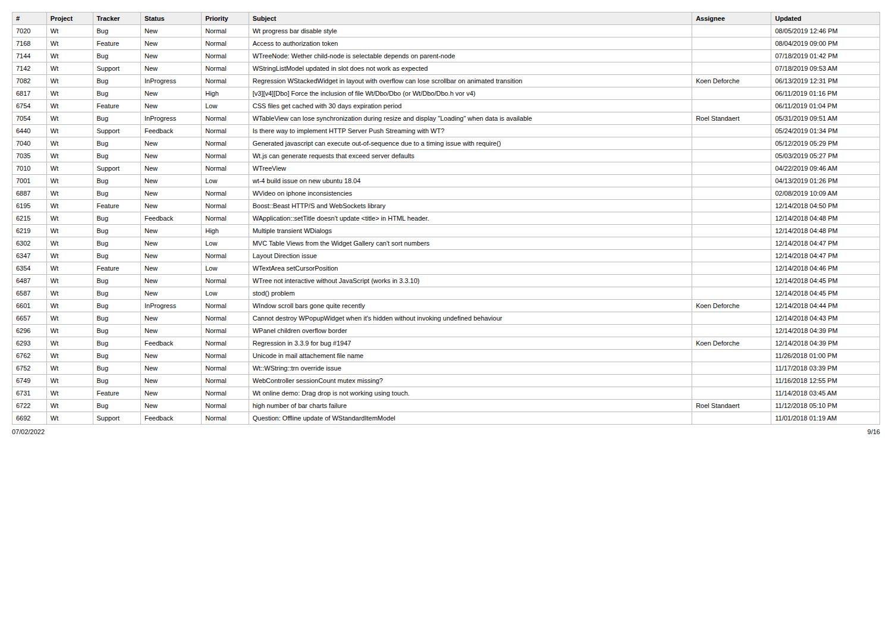| # | Project | Tracker | Status | Priority | Subject | Assignee | Updated |
| --- | --- | --- | --- | --- | --- | --- | --- |
| 7020 | Wt | Bug | New | Normal | Wt progress bar disable style | | 08/05/2019 12:46 PM |
| 7168 | Wt | Feature | New | Normal | Access to authorization token | | 08/04/2019 09:00 PM |
| 7144 | Wt | Bug | New | Normal | WTreeNode: Wether child-node is selectable depends on parent-node | | 07/18/2019 01:42 PM |
| 7142 | Wt | Support | New | Normal | WStringListModel updated in slot does not work as expected | | 07/18/2019 09:53 AM |
| 7082 | Wt | Bug | InProgress | Normal | Regression WStackedWidget in layout with overflow can lose scrollbar on animated transition | Koen Deforche | 06/13/2019 12:31 PM |
| 6817 | Wt | Bug | New | High | [v3][v4][Dbo] Force the inclusion of file Wt/Dbo/Dbo (or Wt/Dbo/Dbo.h vor v4) | | 06/11/2019 01:16 PM |
| 6754 | Wt | Feature | New | Low | CSS files get cached with 30 days expiration period | | 06/11/2019 01:04 PM |
| 7054 | Wt | Bug | InProgress | Normal | WTableView can lose synchronization during resize and display "Loading" when data is available | Roel Standaert | 05/31/2019 09:51 AM |
| 6440 | Wt | Support | Feedback | Normal | Is there way to implement HTTP Server Push Streaming with WT? | | 05/24/2019 01:34 PM |
| 7040 | Wt | Bug | New | Normal | Generated javascript can execute out-of-sequence due to a timing issue with require() | | 05/12/2019 05:29 PM |
| 7035 | Wt | Bug | New | Normal | Wt.js can generate requests that exceed server defaults | | 05/03/2019 05:27 PM |
| 7010 | Wt | Support | New | Normal | WTreeView | | 04/22/2019 09:46 AM |
| 7001 | Wt | Bug | New | Low | wt-4 build issue on new ubuntu 18.04 | | 04/13/2019 01:26 PM |
| 6887 | Wt | Bug | New | Normal | WVideo on iphone inconsistencies | | 02/08/2019 10:09 AM |
| 6195 | Wt | Feature | New | Normal | Boost::Beast HTTP/S and WebSockets library | | 12/14/2018 04:50 PM |
| 6215 | Wt | Bug | Feedback | Normal | WApplication::setTitle doesn't update <title> in HTML header. | | 12/14/2018 04:48 PM |
| 6219 | Wt | Bug | New | High | Multiple transient WDialogs | | 12/14/2018 04:48 PM |
| 6302 | Wt | Bug | New | Low | MVC Table Views from the Widget Gallery can't sort numbers | | 12/14/2018 04:47 PM |
| 6347 | Wt | Bug | New | Normal | Layout Direction issue | | 12/14/2018 04:47 PM |
| 6354 | Wt | Feature | New | Low | WTextArea setCursorPosition | | 12/14/2018 04:46 PM |
| 6487 | Wt | Bug | New | Normal | WTree not interactive without JavaScript (works in 3.3.10) | | 12/14/2018 04:45 PM |
| 6587 | Wt | Bug | New | Low | stod() problem | | 12/14/2018 04:45 PM |
| 6601 | Wt | Bug | InProgress | Normal | WIndow scroll bars gone quite recently | Koen Deforche | 12/14/2018 04:44 PM |
| 6657 | Wt | Bug | New | Normal | Cannot destroy WPopupWidget when it's hidden without invoking undefined behaviour | | 12/14/2018 04:43 PM |
| 6296 | Wt | Bug | New | Normal | WPanel children overflow border | | 12/14/2018 04:39 PM |
| 6293 | Wt | Bug | Feedback | Normal | Regression in 3.3.9 for bug #1947 | Koen Deforche | 12/14/2018 04:39 PM |
| 6762 | Wt | Bug | New | Normal | Unicode in mail attachement file name | | 11/26/2018 01:00 PM |
| 6752 | Wt | Bug | New | Normal | Wt::WString::trn override issue | | 11/17/2018 03:39 PM |
| 6749 | Wt | Bug | New | Normal | WebController sessionCount mutex missing? | | 11/16/2018 12:55 PM |
| 6731 | Wt | Feature | New | Normal | Wt online demo: Drag drop is not working using touch. | | 11/14/2018 03:45 AM |
| 6722 | Wt | Bug | New | Normal | high number of bar charts failure | Roel Standaert | 11/12/2018 05:10 PM |
| 6692 | Wt | Support | Feedback | Normal | Question: Offline update of WStandardItemModel | | 11/01/2018 01:19 AM |
07/02/2022 9/16